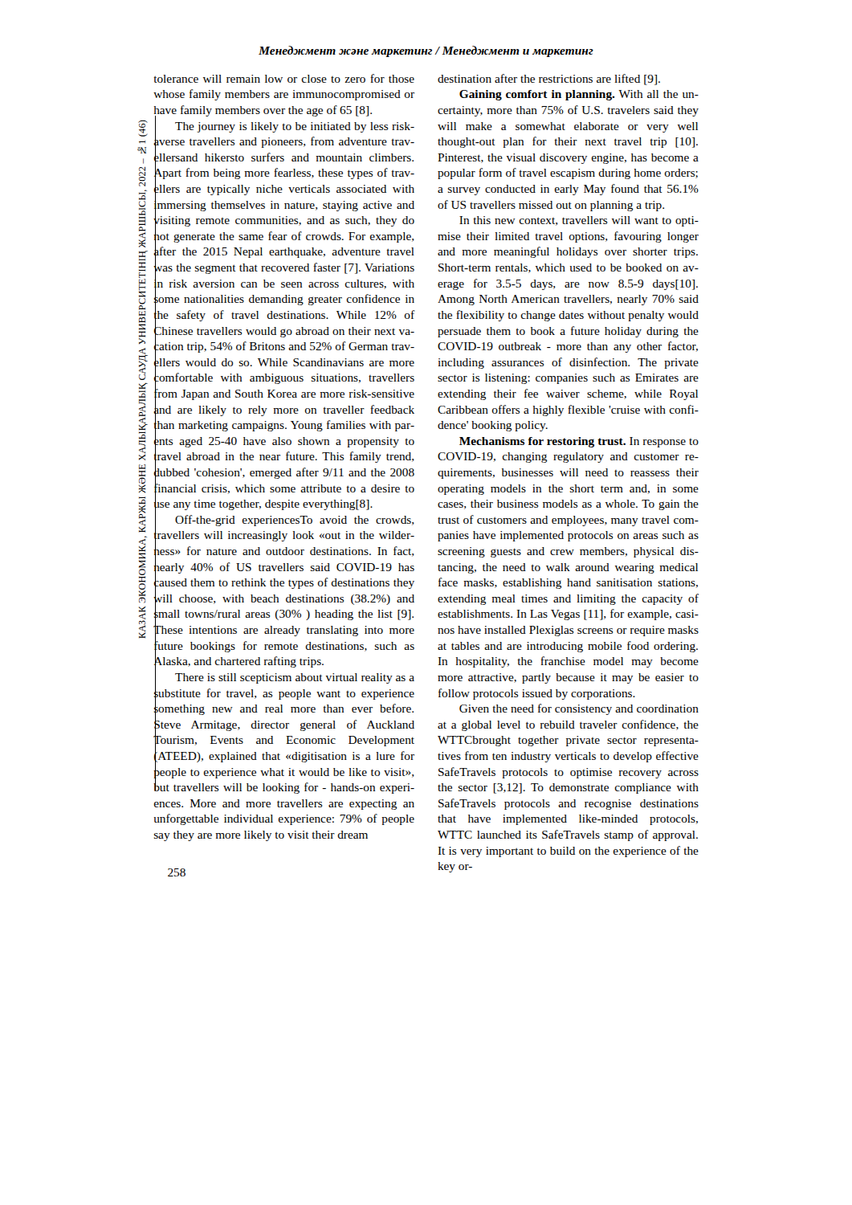Менеджмент және маркетинг / Менеджмент и маркетинг
КАЗАК ЭКОНОМИКА, КАРЖЫ ЖӘНЕ ХАЛЫҚАРАЛЫҚ САУДА УНИВЕРСИТЕТІНІҢ ЖАРШЫСЫ, 2022 – №1 (46)
tolerance will remain low or close to zero for those whose family members are immunocompromised or have family members over the age of 65 [8].
The journey is likely to be initiated by less risk-averse travellers and pioneers, from adventure travellersand hikersto surfers and mountain climbers. Apart from being more fearless, these types of travellers are typically niche verticals associated with immersing themselves in nature, staying active and visiting remote communities, and as such, they do not generate the same fear of crowds. For example, after the 2015 Nepal earthquake, adventure travel was the segment that recovered faster [7]. Variations in risk aversion can be seen across cultures, with some nationalities demanding greater confidence in the safety of travel destinations. While 12% of Chinese travellers would go abroad on their next vacation trip, 54% of Britons and 52% of German travellers would do so. While Scandinavians are more comfortable with ambiguous situations, travellers from Japan and South Korea are more risk-sensitive and are likely to rely more on traveller feedback than marketing campaigns. Young families with parents aged 25-40 have also shown a propensity to travel abroad in the near future. This family trend, dubbed 'cohesion', emerged after 9/11 and the 2008 financial crisis, which some attribute to a desire to use any time together, despite everything[8].
Off-the-grid experiencesTo avoid the crowds, travellers will increasingly look «out in the wilderness» for nature and outdoor destinations. In fact, nearly 40% of US travellers said COVID-19 has caused them to rethink the types of destinations they will choose, with beach destinations (38.2%) and small towns/rural areas (30% ) heading the list [9]. These intentions are already translating into more future bookings for remote destinations, such as Alaska, and chartered rafting trips.
There is still scepticism about virtual reality as a substitute for travel, as people want to experience something new and real more than ever before. Steve Armitage, director general of Auckland Tourism, Events and Economic Development (ATEED), explained that «digitisation is a lure for people to experience what it would be like to visit», but travellers will be looking for - hands-on experiences. More and more travellers are expecting an unforgettable individual experience: 79% of people say they are more likely to visit their dream
destination after the restrictions are lifted [9].
Gaining comfort in planning. With all the uncertainty, more than 75% of U.S. travelers said they will make a somewhat elaborate or very well thought-out plan for their next travel trip [10]. Pinterest, the visual discovery engine, has become a popular form of travel escapism during home orders; a survey conducted in early May found that 56.1% of US travellers missed out on planning a trip.
In this new context, travellers will want to optimise their limited travel options, favouring longer and more meaningful holidays over shorter trips. Short-term rentals, which used to be booked on average for 3.5-5 days, are now 8.5-9 days[10]. Among North American travellers, nearly 70% said the flexibility to change dates without penalty would persuade them to book a future holiday during the COVID-19 outbreak - more than any other factor, including assurances of disinfection. The private sector is listening: companies such as Emirates are extending their fee waiver scheme, while Royal Caribbean offers a highly flexible 'cruise with confidence' booking policy.
Mechanisms for restoring trust. In response to COVID-19, changing regulatory and customer requirements, businesses will need to reassess their operating models in the short term and, in some cases, their business models as a whole. To gain the trust of customers and employees, many travel companies have implemented protocols on areas such as screening guests and crew members, physical distancing, the need to walk around wearing medical face masks, establishing hand sanitisation stations, extending meal times and limiting the capacity of establishments. In Las Vegas [11], for example, casinos have installed Plexiglas screens or require masks at tables and are introducing mobile food ordering. In hospitality, the franchise model may become more attractive, partly because it may be easier to follow protocols issued by corporations.
Given the need for consistency and coordination at a global level to rebuild traveler confidence, the WTTCbrought together private sector representatives from ten industry verticals to develop effective SafeTravels protocols to optimise recovery across the sector [3,12]. To demonstrate compliance with SafeTravels protocols and recognise destinations that have implemented like-minded protocols, WTTC launched its SafeTravels stamp of approval. It is very important to build on the experience of the key or-
258